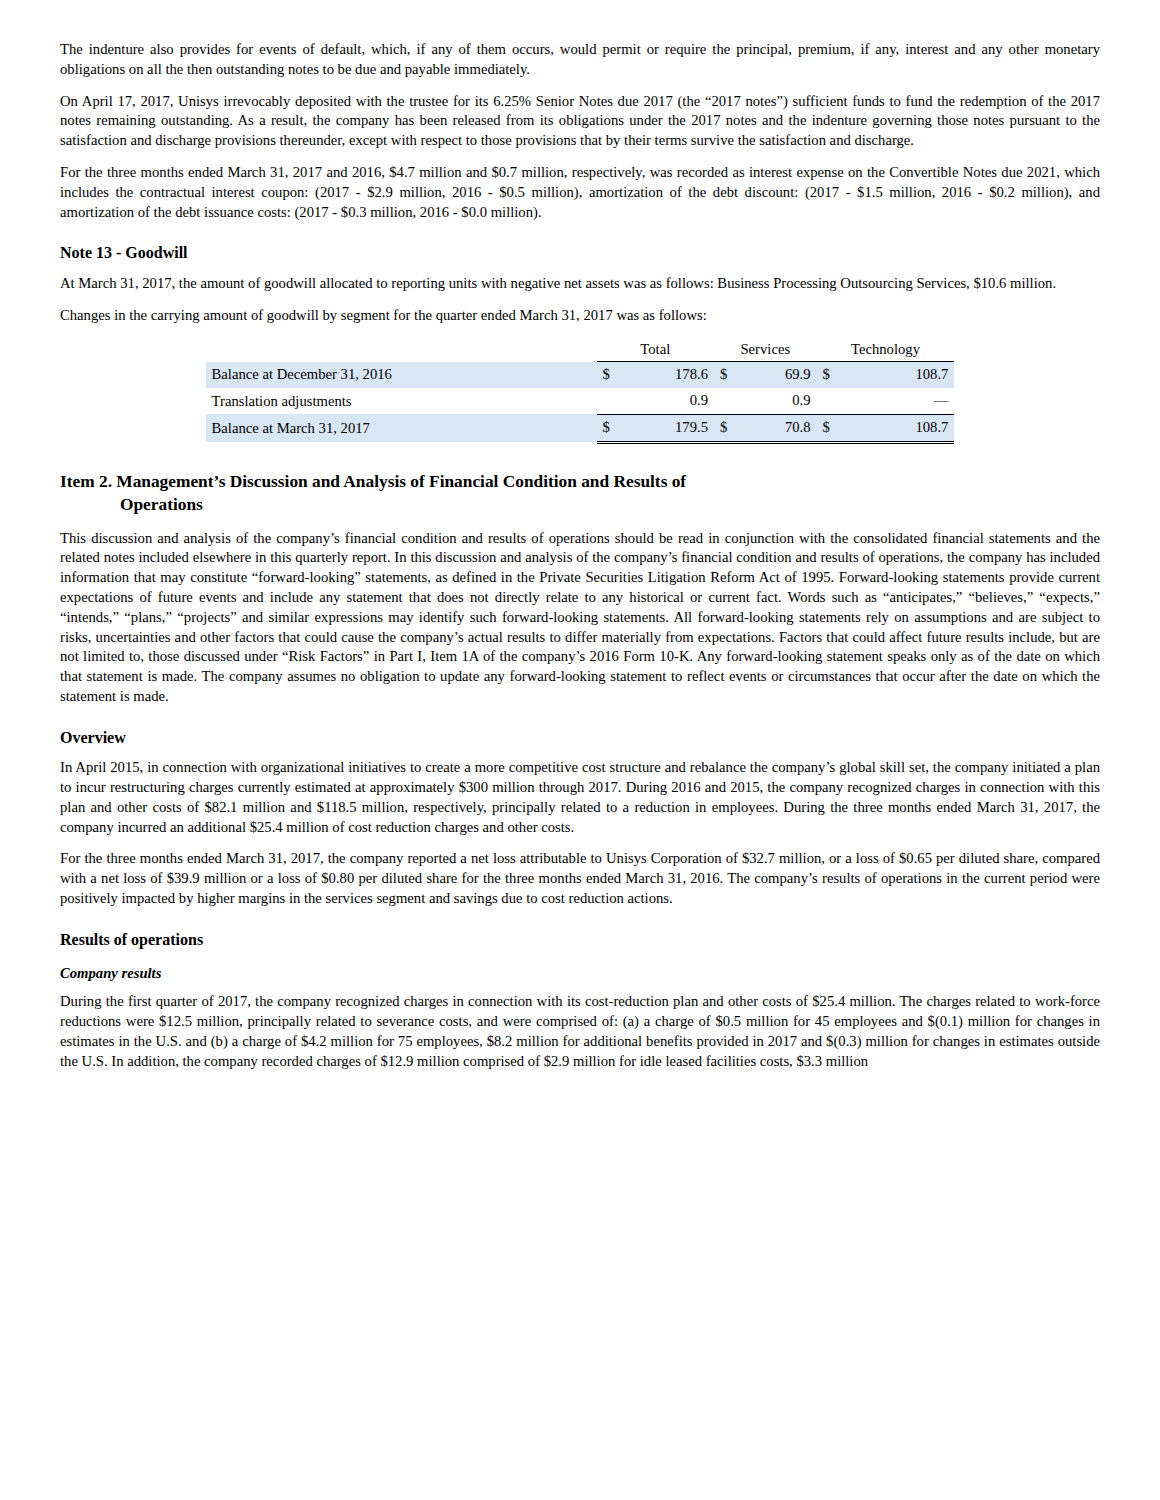The indenture also provides for events of default, which, if any of them occurs, would permit or require the principal, premium, if any, interest and any other monetary obligations on all the then outstanding notes to be due and payable immediately.
On April 17, 2017, Unisys irrevocably deposited with the trustee for its 6.25% Senior Notes due 2017 (the “2017 notes”) sufficient funds to fund the redemption of the 2017 notes remaining outstanding. As a result, the company has been released from its obligations under the 2017 notes and the indenture governing those notes pursuant to the satisfaction and discharge provisions thereunder, except with respect to those provisions that by their terms survive the satisfaction and discharge.
For the three months ended March 31, 2017 and 2016, $4.7 million and $0.7 million, respectively, was recorded as interest expense on the Convertible Notes due 2021, which includes the contractual interest coupon: (2017 - $2.9 million, 2016 - $0.5 million), amortization of the debt discount: (2017 - $1.5 million, 2016 - $0.2 million), and amortization of the debt issuance costs: (2017 - $0.3 million, 2016 - $0.0 million).
Note 13 - Goodwill
At March 31, 2017, the amount of goodwill allocated to reporting units with negative net assets was as follows: Business Processing Outsourcing Services, $10.6 million.
Changes in the carrying amount of goodwill by segment for the quarter ended March 31, 2017 was as follows:
| | Total | Services | Technology |
| --- | --- | --- | --- |
| Balance at December 31, 2016 | $ | 178.6 | $ | 69.9 | $ | 108.7 |
| Translation adjustments | | 0.9 | | 0.9 | | — |
| Balance at March 31, 2017 | $ | 179.5 | $ | 70.8 | $ | 108.7 |
Item 2. Management’s Discussion and Analysis of Financial Condition and Results of Operations
This discussion and analysis of the company’s financial condition and results of operations should be read in conjunction with the consolidated financial statements and the related notes included elsewhere in this quarterly report. In this discussion and analysis of the company’s financial condition and results of operations, the company has included information that may constitute “forward-looking” statements, as defined in the Private Securities Litigation Reform Act of 1995. Forward-looking statements provide current expectations of future events and include any statement that does not directly relate to any historical or current fact. Words such as “anticipates,” “believes,” “expects,” “intends,” “plans,” “projects” and similar expressions may identify such forward-looking statements. All forward-looking statements rely on assumptions and are subject to risks, uncertainties and other factors that could cause the company’s actual results to differ materially from expectations. Factors that could affect future results include, but are not limited to, those discussed under “Risk Factors” in Part I, Item 1A of the company’s 2016 Form 10-K. Any forward-looking statement speaks only as of the date on which that statement is made. The company assumes no obligation to update any forward-looking statement to reflect events or circumstances that occur after the date on which the statement is made.
Overview
In April 2015, in connection with organizational initiatives to create a more competitive cost structure and rebalance the company’s global skill set, the company initiated a plan to incur restructuring charges currently estimated at approximately $300 million through 2017. During 2016 and 2015, the company recognized charges in connection with this plan and other costs of $82.1 million and $118.5 million, respectively, principally related to a reduction in employees. During the three months ended March 31, 2017, the company incurred an additional $25.4 million of cost reduction charges and other costs.
For the three months ended March 31, 2017, the company reported a net loss attributable to Unisys Corporation of $32.7 million, or a loss of $0.65 per diluted share, compared with a net loss of $39.9 million or a loss of $0.80 per diluted share for the three months ended March 31, 2016. The company’s results of operations in the current period were positively impacted by higher margins in the services segment and savings due to cost reduction actions.
Results of operations
Company results
During the first quarter of 2017, the company recognized charges in connection with its cost-reduction plan and other costs of $25.4 million. The charges related to work-force reductions were $12.5 million, principally related to severance costs, and were comprised of: (a) a charge of $0.5 million for 45 employees and $(0.1) million for changes in estimates in the U.S. and (b) a charge of $4.2 million for 75 employees, $8.2 million for additional benefits provided in 2017 and $(0.3) million for changes in estimates outside the U.S. In addition, the company recorded charges of $12.9 million comprised of $2.9 million for idle leased facilities costs, $3.3 million